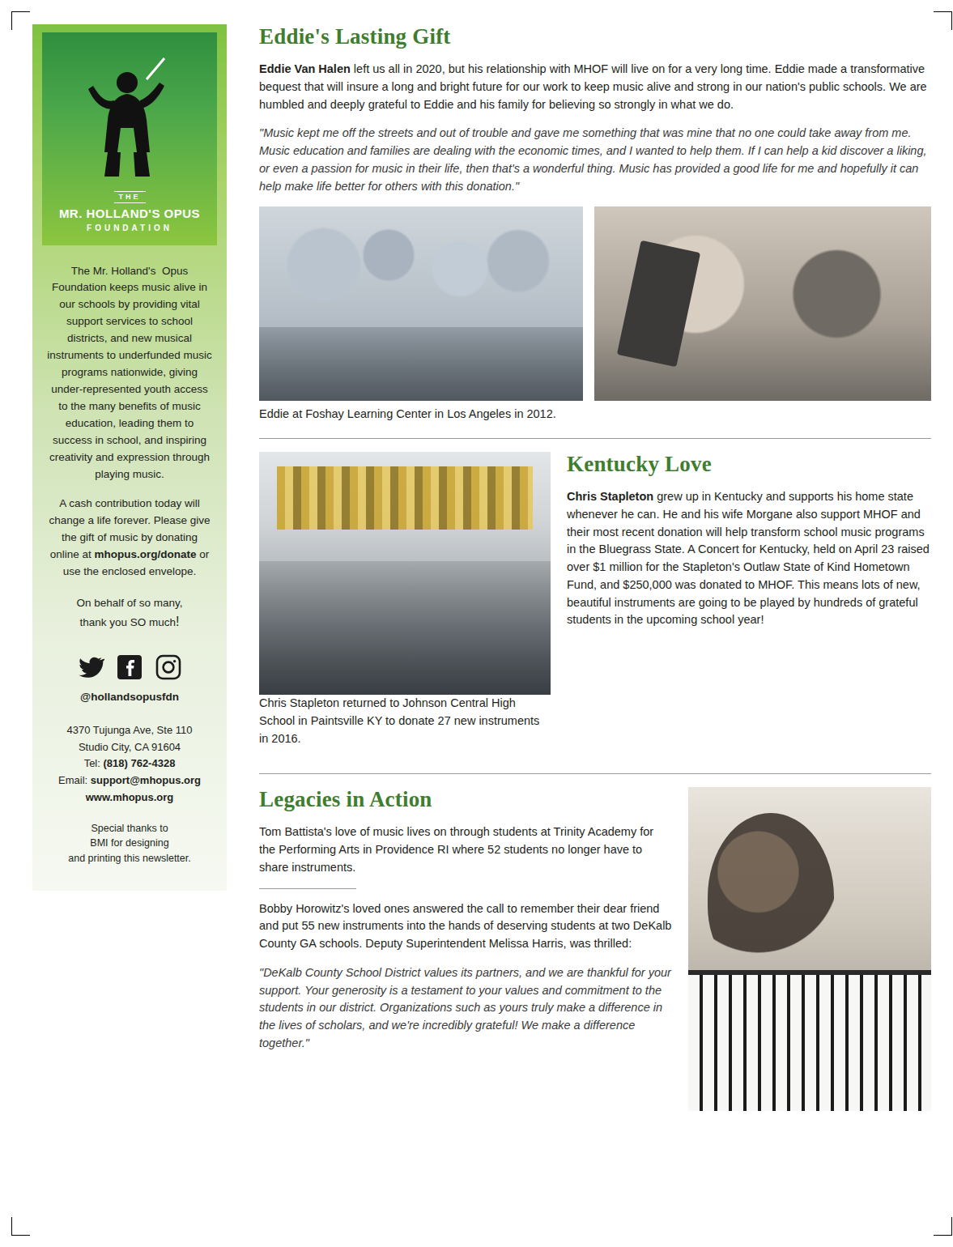THE
MR. HOLLAND'S OPUS
FOUNDATION
The Mr. Holland's Opus Foundation keeps music alive in our schools by providing vital support services to school districts, and new musical instruments to underfunded music programs nationwide, giving under-represented youth access to the many benefits of music education, leading them to success in school, and inspiring creativity and expression through playing music.
A cash contribution today will change a life forever. Please give the gift of music by donating online at mhopus.org/donate or use the enclosed envelope.
On behalf of so many,
thank you SO much!
@hollandsopusfdn
4370 Tujunga Ave, Ste 110
Studio City, CA 91604
Tel: (818) 762-4328
Email: support@mhopus.org
www.mhopus.org
Special thanks to
BMI for designing
and printing this newsletter.
Eddie's Lasting Gift
Eddie Van Halen left us all in 2020, but his relationship with MHOF will live on for a very long time. Eddie made a transformative bequest that will insure a long and bright future for our work to keep music alive and strong in our nation's public schools. We are humbled and deeply grateful to Eddie and his family for believing so strongly in what we do.
"Music kept me off the streets and out of trouble and gave me something that was mine that no one could take away from me. Music education and families are dealing with the economic times, and I wanted to help them. If I can help a kid discover a liking, or even a passion for music in their life, then that's a wonderful thing. Music has provided a good life for me and hopefully it can help make life better for others with this donation."
Eddie at Foshay Learning Center in Los Angeles in 2012.
Chris Stapleton returned to Johnson Central High School in Paintsville KY to donate 27 new instruments in 2016.
Kentucky Love
Chris Stapleton grew up in Kentucky and supports his home state whenever he can. He and his wife Morgane also support MHOF and their most recent donation will help transform school music programs in the Bluegrass State. A Concert for Kentucky, held on April 23 raised over $1 million for the Stapleton's Outlaw State of Kind Hometown Fund, and $250,000 was donated to MHOF. This means lots of new, beautiful instruments are going to be played by hundreds of grateful students in the upcoming school year!
Legacies in Action
Tom Battista's love of music lives on through students at Trinity Academy for the Performing Arts in Providence RI where 52 students no longer have to share instruments.
Bobby Horowitz's loved ones answered the call to remember their dear friend and put 55 new instruments into the hands of deserving students at two DeKalb County GA schools. Deputy Superintendent Melissa Harris, was thrilled:
"DeKalb County School District values its partners, and we are thankful for your support. Your generosity is a testament to your values and commitment to the students in our district. Organizations such as yours truly make a difference in the lives of scholars, and we're incredibly grateful! We make a difference together."